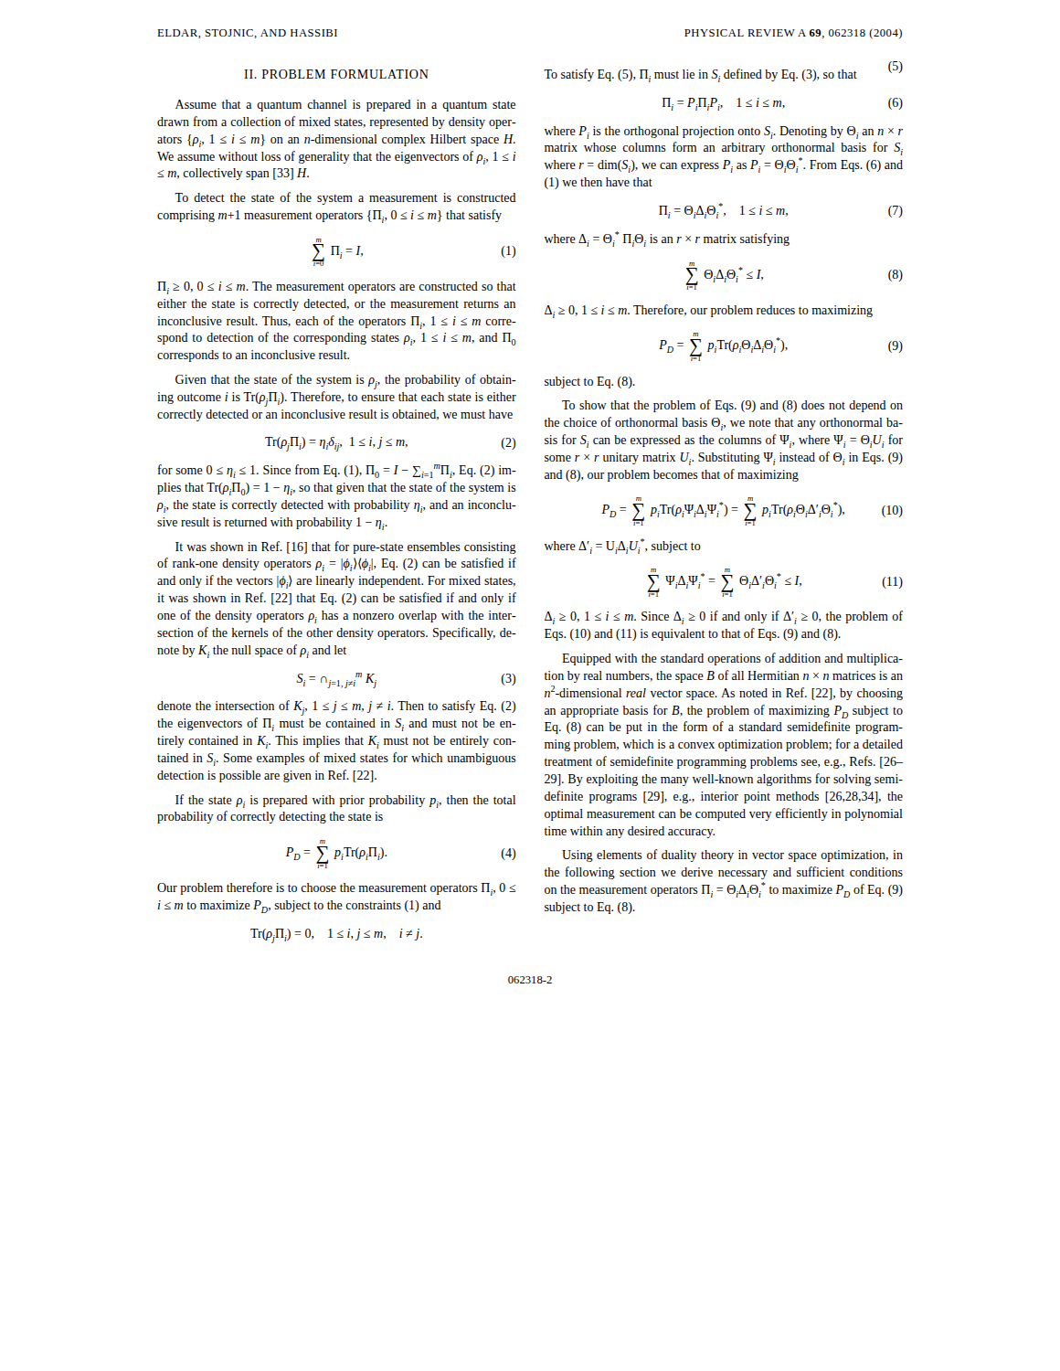ELDAR, STOJNIC, AND HASSIBI
PHYSICAL REVIEW A 69, 062318 (2004)
II. PROBLEM FORMULATION
Assume that a quantum channel is prepared in a quantum state drawn from a collection of mixed states, represented by density operators {ρi, 1 ≤ i ≤ m} on an n-dimensional complex Hilbert space H. We assume without loss of generality that the eigenvectors of ρi, 1 ≤ i ≤ m, collectively span [33] H.
To detect the state of the system a measurement is constructed comprising m+1 measurement operators {Πi, 0 ≤ i ≤ m} that satisfy
m∑i=0 Πi = I, (1)
Πi ≥ 0, 0 ≤ i ≤ m. The measurement operators are constructed so that either the state is correctly detected, or the measurement returns an inconclusive result. Thus, each of the operators Πi, 1 ≤ i ≤ m correspond to detection of the corresponding states ρi, 1 ≤ i ≤ m, and Π0 corresponds to an inconclusive result.
Given that the state of the system is ρj, the probability of obtaining outcome i is Tr(ρj Πi). Therefore, to ensure that each state is either correctly detected or an inconclusive result is obtained, we must have
Tr(ρj Πi) = ηiδij, 1 ≤ i, j ≤ m, (2)
for some 0 ≤ ηi ≤ 1. Since from Eq. (1), Π0 = I − ∑i=1mΠi, Eq. (2) implies that Tr(ρi Π0) = 1 − ηi, so that given that the state of the system is ρi, the state is correctly detected with probability ηi, and an inconclusive result is returned with probability 1 − ηi.
It was shown in Ref. [16] that for pure-state ensembles consisting of rank-one density operators ρi = |ϕi⟩⟨ϕi|, Eq. (2) can be satisfied if and only if the vectors |ϕi⟩ are linearly independent. For mixed states, it was shown in Ref. [22] that Eq. (2) can be satisfied if and only if one of the density operators ρi has a nonzero overlap with the intersection of the kernels of the other density operators. Specifically, denote by Ki the null space of ρi and let
Si = ∩j=1, j≠im Kj (3)
denote the intersection of Kj, 1 ≤ j ≤ m, j ≠ i. Then to satisfy Eq. (2) the eigenvectors of Πi must be contained in Si and must not be entirely contained in Ki. This implies that Ki must not be entirely contained in Si. Some examples of mixed states for which unambiguous detection is possible are given in Ref. [22].
If the state ρi is prepared with prior probability pi, then the total probability of correctly detecting the state is
PD = m∑i=1 pi Tr(ρi Πi). (4)
Our problem therefore is to choose the measurement operators Πi, 0 ≤ i ≤ m to maximize PD, subject to the constraints (1) and
Tr(ρj Πi) = 0, 1 ≤ i, j ≤ m, i ≠ j. (5)
To satisfy Eq. (5), Πi must lie in Si defined by Eq. (3), so that
Πi = Pi ΠiPi, 1 ≤ i ≤ m, (6)
where Pi is the orthogonal projection onto Si. Denoting by Θi an n × r matrix whose columns form an arbitrary orthonormal basis for Si where r = dim(Si), we can express Pi as Pi = ΘiΘi*. From Eqs. (6) and (1) we then have that
Πi = ΘiΔiΘi*, 1 ≤ i ≤ m, (7)
where Δi = Θi* ΠiΘi is an r × r matrix satisfying
m∑i=1 ΘiΔiΘi* ≤ I, (8)
Δi ≥ 0, 1 ≤ i ≤ m. Therefore, our problem reduces to maximizing
PD = m∑i=1 pi Tr(ρi ΘiΔiΘi*), (9)
subject to Eq. (8).
To show that the problem of Eqs. (9) and (8) does not depend on the choice of orthonormal basis Θi, we note that any orthonormal basis for Si can be expressed as the columns of Ψi, where Ψi = ΘiUi for some r × r unitary matrix Ui. Substituting Ψi instead of Θi in Eqs. (9) and (8), our problem becomes that of maximizing
PD = m∑i=1 pi Tr(ρi ΨiΔiΨi*) = m∑i=1 pi Tr(ρi ΘiΔ′iΘi*), (10)
where Δ′i = UiΔiUi*, subject to
m∑i=1 ΨiΔiΨi* = m∑i=1 ΘiΔ′iΘi* ≤ I, (11)
Δi ≥ 0, 1 ≤ i ≤ m. Since Δi ≥ 0 if and only if Δ′i ≥ 0, the problem of Eqs. (10) and (11) is equivalent to that of Eqs. (9) and (8).
Equipped with the standard operations of addition and multiplication by real numbers, the space B of all Hermitian n × n matrices is an n2-dimensional real vector space. As noted in Ref. [22], by choosing an appropriate basis for B, the problem of maximizing PD subject to Eq. (8) can be put in the form of a standard semidefinite programming problem, which is a convex optimization problem; for a detailed treatment of semidefinite programming problems see, e.g., Refs. [26–29]. By exploiting the many well-known algorithms for solving semidefinite programs [29], e.g., interior point methods [26,28,34], the optimal measurement can be computed very efficiently in polynomial time within any desired accuracy.
Using elements of duality theory in vector space optimization, in the following section we derive necessary and sufficient conditions on the measurement operators Πi = ΘiΔiΘi* to maximize PD of Eq. (9) subject to Eq. (8).
062318-2